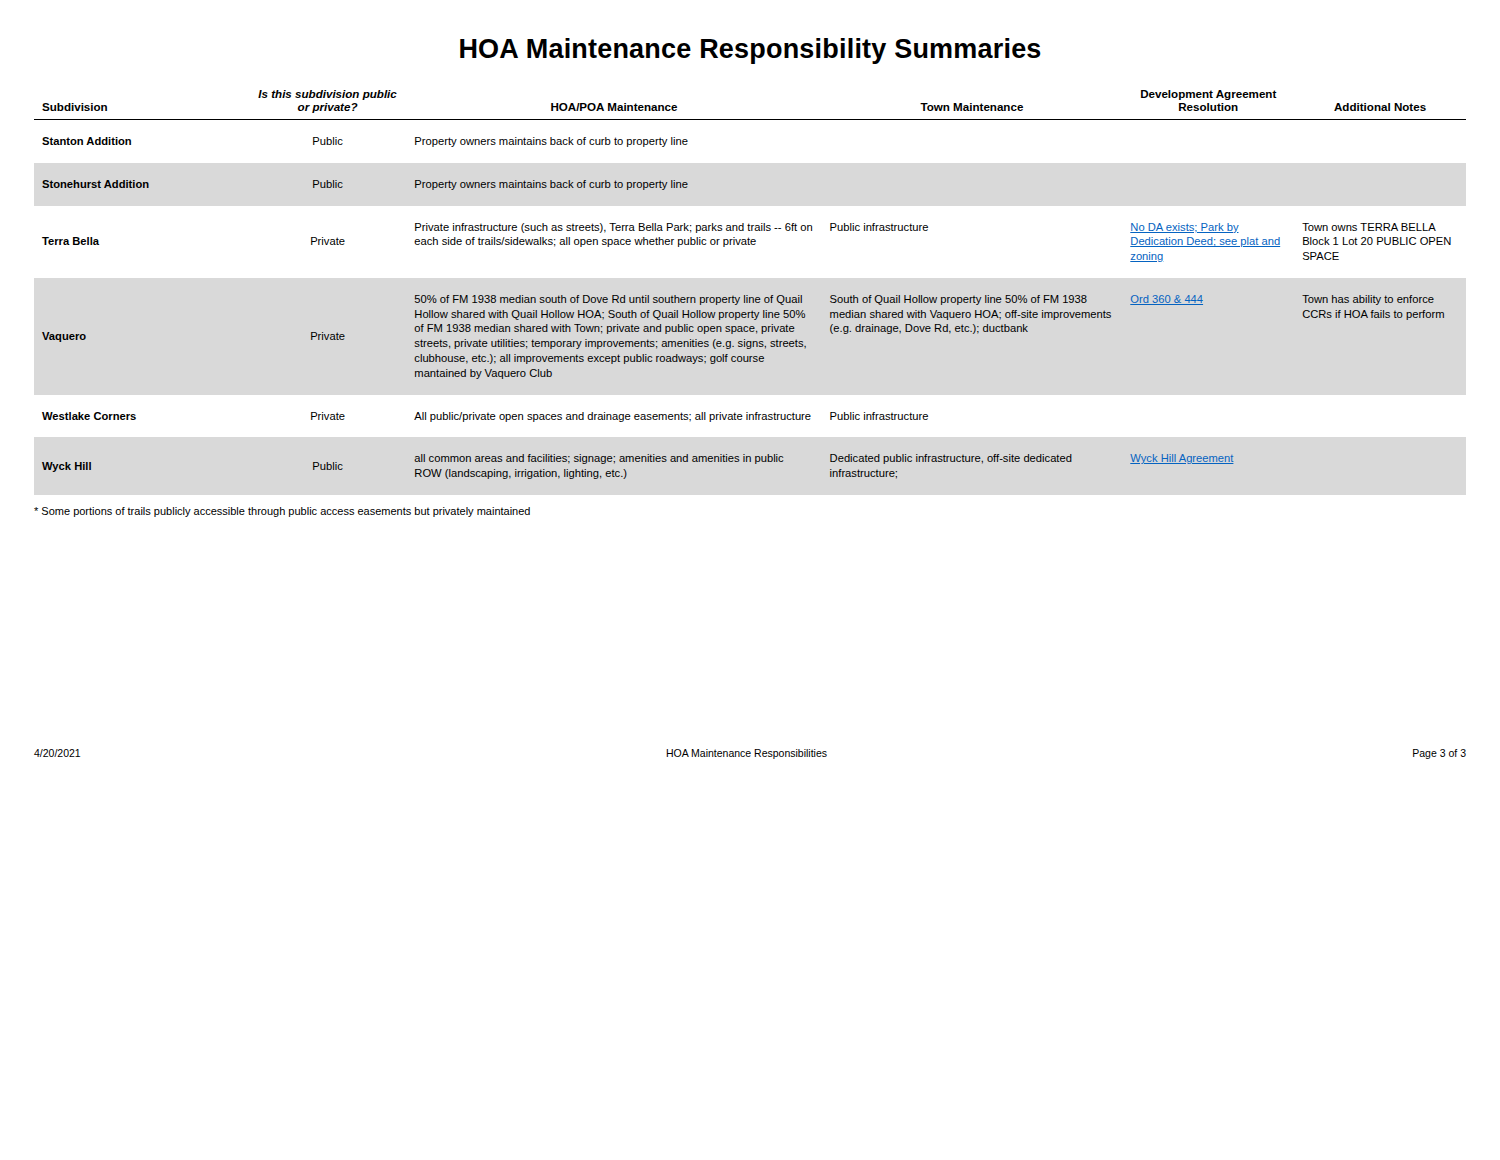HOA Maintenance Responsibility Summaries
| Subdivision | Is this subdivision public or private? | HOA/POA Maintenance | Town Maintenance | Development Agreement Resolution | Additional Notes |
| --- | --- | --- | --- | --- | --- |
| Stanton Addition | Public | Property owners maintains back of curb to property line | | | |
| Stonehurst Addition | Public | Property owners maintains back of curb to property line | | | |
| Terra Bella | Private | Private infrastructure (such as streets), Terra Bella Park; parks and trails -- 6ft on each side of trails/sidewalks; all open space whether public or private | Public infrastructure | No DA exists; Park by Dedication Deed; see plat and zoning | Town owns TERRA BELLA Block 1 Lot 20 PUBLIC OPEN SPACE |
| Vaquero | Private | 50% of FM 1938 median south of Dove Rd until southern property line of Quail Hollow shared with Quail Hollow HOA; South of Quail Hollow property line 50% of FM 1938 median shared with Town; private and public open space, private streets, private utilities; temporary improvements; amenities (e.g. signs, streets, clubhouse, etc.); all improvements except public roadways; golf course mantained by Vaquero Club | South of Quail Hollow property line 50% of FM 1938 median shared with Vaquero HOA; off-site improvements (e.g. drainage, Dove Rd, etc.); ductbank | Ord 360 & 444 | Town has ability to enforce CCRs if HOA fails to perform |
| Westlake Corners | Private | All public/private open spaces and drainage easements; all private infrastructure | Public infrastructure | | |
| Wyck Hill | Public | all common areas and facilities; signage; amenities and amenities in public ROW (landscaping, irrigation, lighting, etc.) | Dedicated public infrastructure, off-site dedicated infrastructure; | Wyck Hill Agreement | |
* Some portions of trails publicly accessible through public access easements but privately maintained
4/20/2021
HOA Maintenance Responsibilities
Page 3 of 3